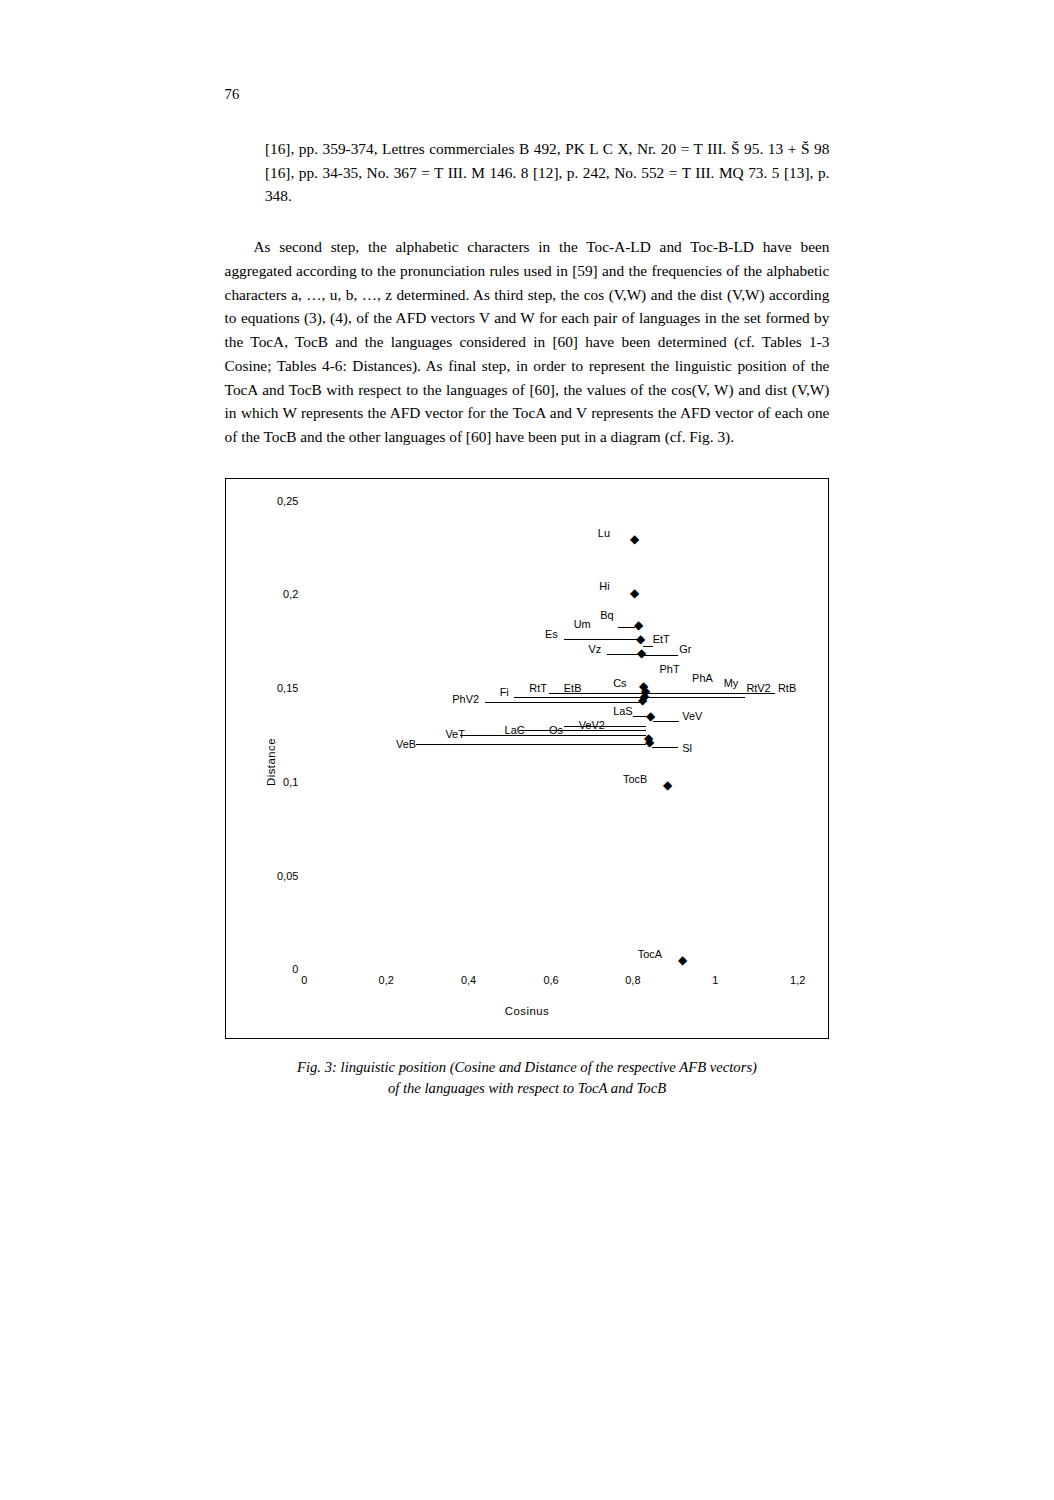76
[16], pp. 359-374, Lettres commerciales B 492, PK L C X, Nr. 20 = T III. Š 95. 13 + Š 98 [16], pp. 34-35, No. 367 = T III. M 146. 8 [12], p. 242, No. 552 = T III. MQ 73. 5 [13], p. 348.
As second step, the alphabetic characters in the Toc-A-LD and Toc-B-LD have been aggregated according to the pronunciation rules used in [59] and the frequencies of the alphabetic characters a, …, u, b, …, z determined. As third step, the cos (V,W) and the dist (V,W) according to equations (3), (4), of the AFD vectors V and W for each pair of languages in the set formed by the TocA, TocB and the languages considered in [60] have been determined (cf. Tables 1-3 Cosine; Tables 4-6: Distances). As final step, in order to represent the linguistic position of the TocA and TocB with respect to the languages of [60], the values of the cos(V, W) and dist (V,W) in which W represents the AFD vector for the TocA and V represents the AFD vector of each one of the TocB and the other languages of [60] have been put in a diagram (cf. Fig. 3).
Distance
0,25
0,2
0,15
0,1
0,05
0
0
0,2
0,4
0,6
0,8
1
1,2
Lu
Hi
Bq
Um
Es
Vz
EtT
Gr
PhT
PhA
My
RtV2
RtB
Cs
EtB
RtT
Fi
PhV2
LaS
VeV
VeV2
Os
LaC
VeT
VeB
Sl
TocB
TocA
Cosinus
Fig. 3: linguistic position (Cosine and Distance of the respective AFB vectors)
of the languages with respect to TocA and TocB